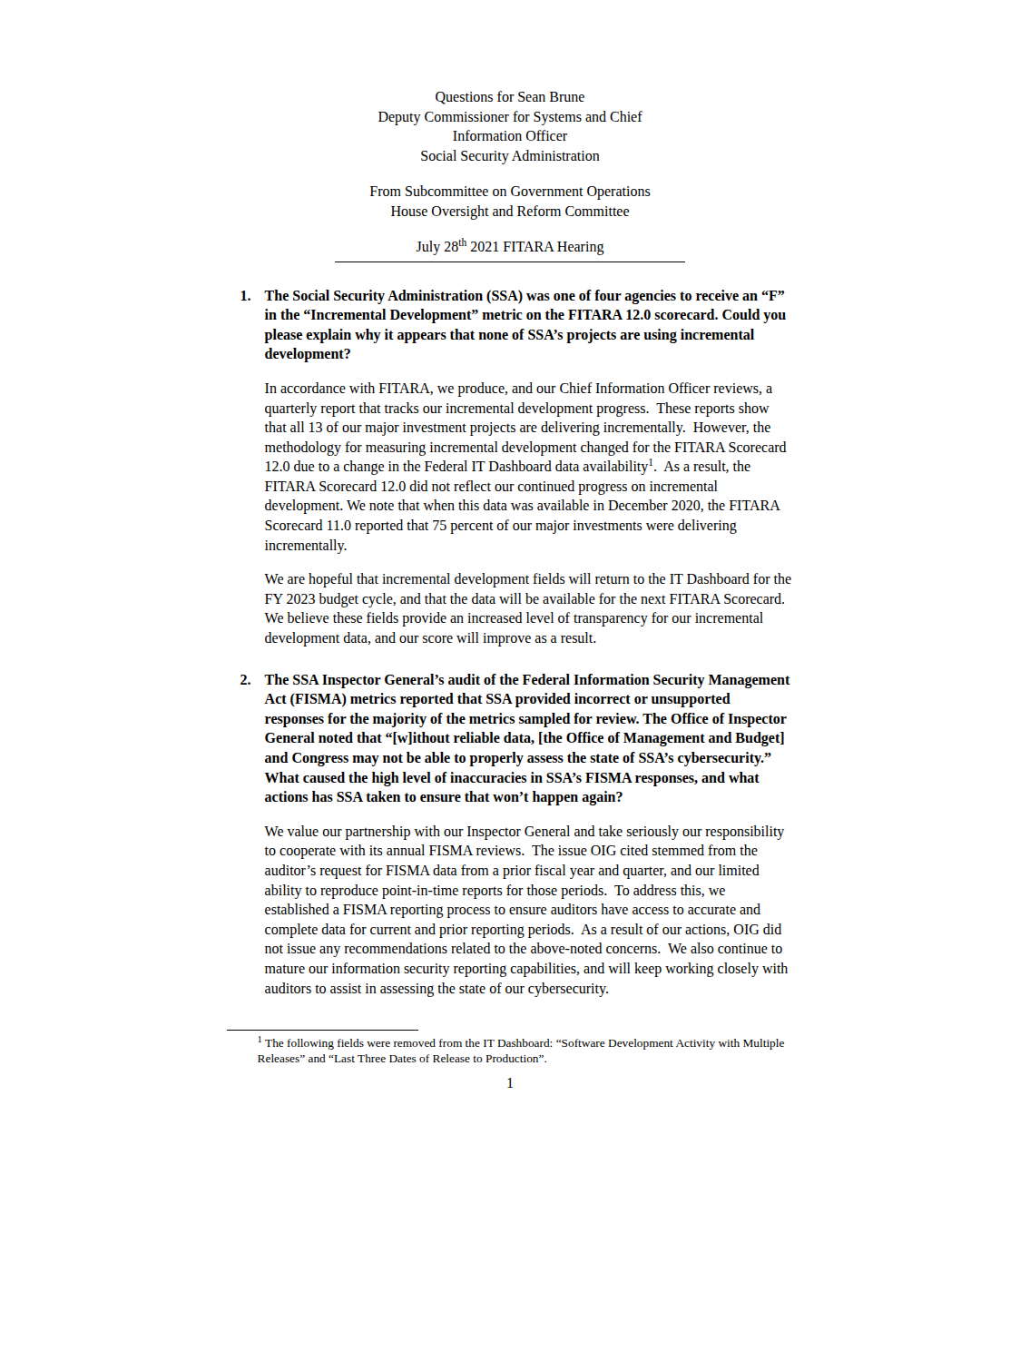Questions for Sean Brune
Deputy Commissioner for Systems and Chief
Information Officer
Social Security Administration
From Subcommittee on Government Operations
House Oversight and Reform Committee
July 28th 2021 FITARA Hearing
The Social Security Administration (SSA) was one of four agencies to receive an “F” in the “Incremental Development” metric on the FITARA 12.0 scorecard. Could you please explain why it appears that none of SSA’s projects are using incremental development?
In accordance with FITARA, we produce, and our Chief Information Officer reviews, a quarterly report that tracks our incremental development progress. These reports show that all 13 of our major investment projects are delivering incrementally. However, the methodology for measuring incremental development changed for the FITARA Scorecard 12.0 due to a change in the Federal IT Dashboard data availability1. As a result, the FITARA Scorecard 12.0 did not reflect our continued progress on incremental development. We note that when this data was available in December 2020, the FITARA Scorecard 11.0 reported that 75 percent of our major investments were delivering incrementally.
We are hopeful that incremental development fields will return to the IT Dashboard for the FY 2023 budget cycle, and that the data will be available for the next FITARA Scorecard. We believe these fields provide an increased level of transparency for our incremental development data, and our score will improve as a result.
The SSA Inspector General’s audit of the Federal Information Security Management Act (FISMA) metrics reported that SSA provided incorrect or unsupported responses for the majority of the metrics sampled for review. The Office of Inspector General noted that “[w]ithout reliable data, [the Office of Management and Budget] and Congress may not be able to properly assess the state of SSA’s cybersecurity.” What caused the high level of inaccuracies in SSA’s FISMA responses, and what actions has SSA taken to ensure that won’t happen again?
We value our partnership with our Inspector General and take seriously our responsibility to cooperate with its annual FISMA reviews. The issue OIG cited stemmed from the auditor’s request for FISMA data from a prior fiscal year and quarter, and our limited ability to reproduce point-in-time reports for those periods. To address this, we established a FISMA reporting process to ensure auditors have access to accurate and complete data for current and prior reporting periods. As a result of our actions, OIG did not issue any recommendations related to the above-noted concerns. We also continue to mature our information security reporting capabilities, and will keep working closely with auditors to assist in assessing the state of our cybersecurity.
1 The following fields were removed from the IT Dashboard: “Software Development Activity with Multiple Releases” and “Last Three Dates of Release to Production”.
1